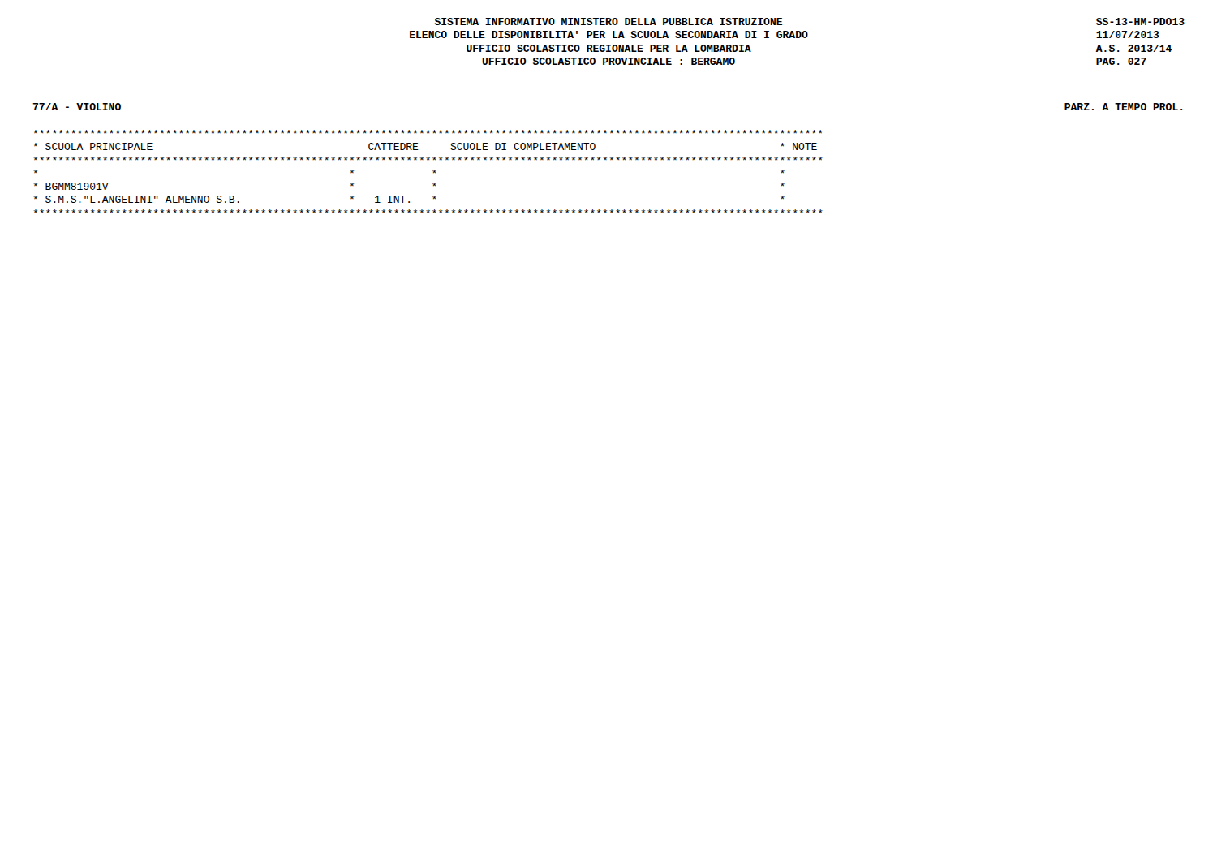SS-13-HM-PDO13 11/07/2013 A.S. 2013/14 PAG. 027
SISTEMA INFORMATIVO MINISTERO DELLA PUBBLICA ISTRUZIONE ELENCO DELLE DISPONIBILITA' PER LA SCUOLA SECONDARIA DI I GRADO UFFICIO SCOLASTICO REGIONALE PER LA LOMBARDIA UFFICIO SCOLASTICO PROVINCIALE : BERGAMO
77/A - VIOLINO PARZ. A TEMPO PROL.
*****************************************************************************************************************************
* SCUOLA PRINCIPALE                                  CATTEDRE     SCUOLE DI COMPLETAMENTO                             * NOTE
*****************************************************************************************************************************
*                                                 *            *                                                      *
* BGMM81901V                                      *            *                                                      *
* S.M.S."L.ANGELINI" ALMENNO S.B.                 *   1 INT.   *                                                      *
*****************************************************************************************************************************